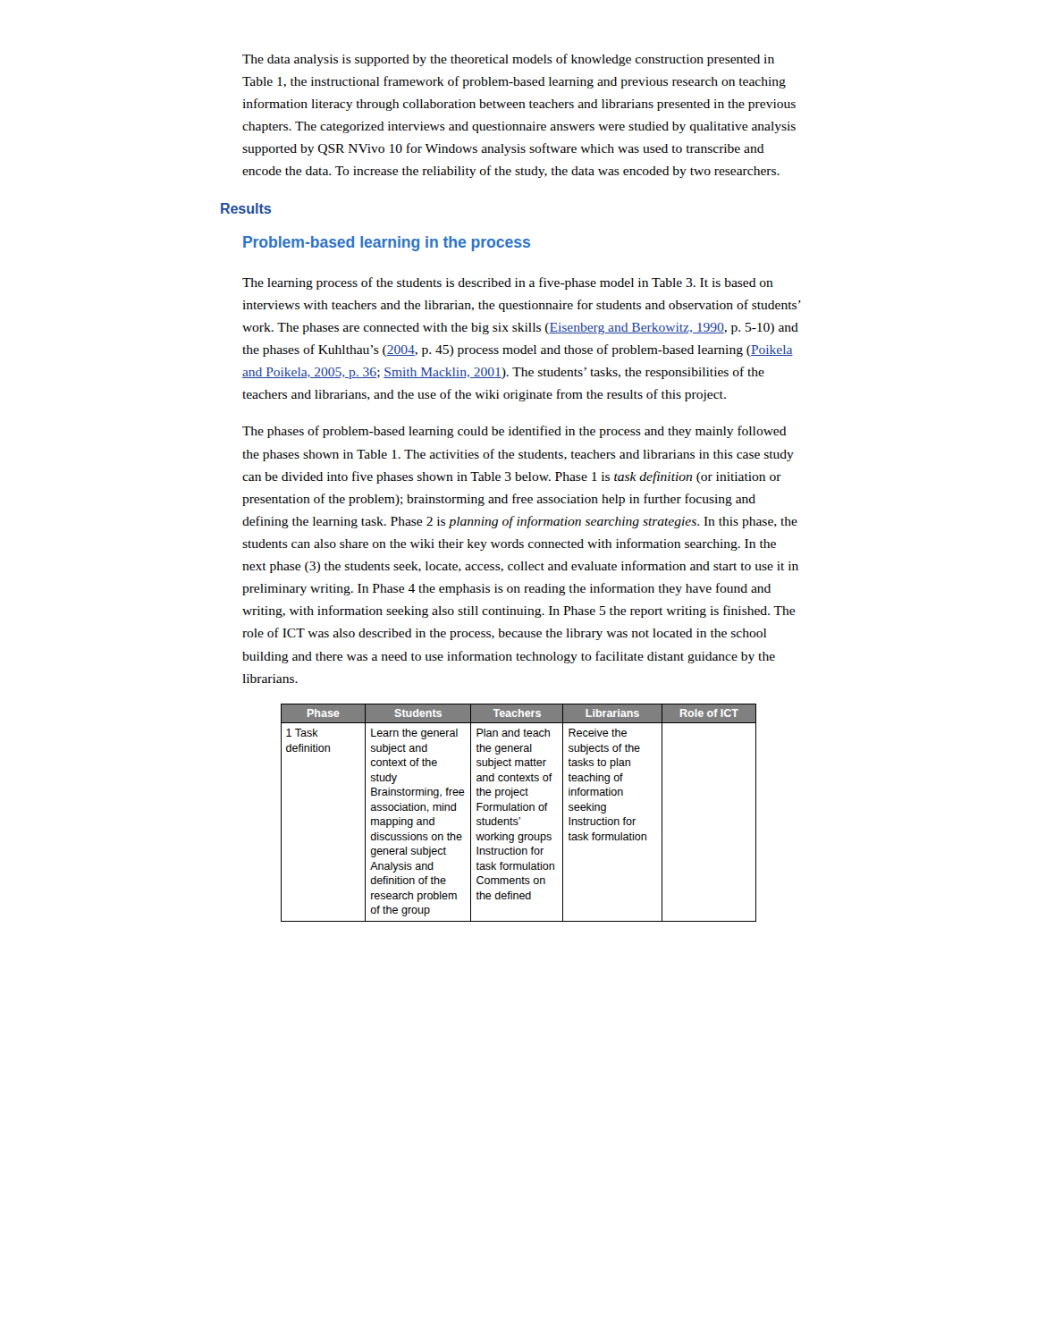The data analysis is supported by the theoretical models of knowledge construction presented in Table 1, the instructional framework of problem-based learning and previous research on teaching information literacy through collaboration between teachers and librarians presented in the previous chapters. The categorized interviews and questionnaire answers were studied by qualitative analysis supported by QSR NVivo 10 for Windows analysis software which was used to transcribe and encode the data. To increase the reliability of the study, the data was encoded by two researchers.
Results
Problem-based learning in the process
The learning process of the students is described in a five-phase model in Table 3. It is based on interviews with teachers and the librarian, the questionnaire for students and observation of students’ work. The phases are connected with the big six skills (Eisenberg and Berkowitz, 1990, p. 5-10) and the phases of Kuhlthau’s (2004, p. 45) process model and those of problem-based learning (Poikela and Poikela, 2005, p. 36; Smith Macklin, 2001). The students’ tasks, the responsibilities of the teachers and librarians, and the use of the wiki originate from the results of this project.
The phases of problem-based learning could be identified in the process and they mainly followed the phases shown in Table 1. The activities of the students, teachers and librarians in this case study can be divided into five phases shown in Table 3 below. Phase 1 is task definition (or initiation or presentation of the problem); brainstorming and free association help in further focusing and defining the learning task. Phase 2 is planning of information searching strategies. In this phase, the students can also share on the wiki their key words connected with information searching. In the next phase (3) the students seek, locate, access, collect and evaluate information and start to use it in preliminary writing. In Phase 4 the emphasis is on reading the information they have found and writing, with information seeking also still continuing. In Phase 5 the report writing is finished. The role of ICT was also described in the process, because the library was not located in the school building and there was a need to use information technology to facilitate distant guidance by the librarians.
| Phase | Students | Teachers | Librarians | Role of ICT |
| --- | --- | --- | --- | --- |
| 1 Task definition | Learn the general subject and context of the study Brainstorming, free association, mind mapping and discussions on the general subject Analysis and definition of the research problem of the group | Plan and teach the general subject matter and contexts of the project Formulation of students’ working groups Instruction for task formulation Comments on the defined | Receive the subjects of the tasks to plan teaching of information seeking Instruction for task formulation | |